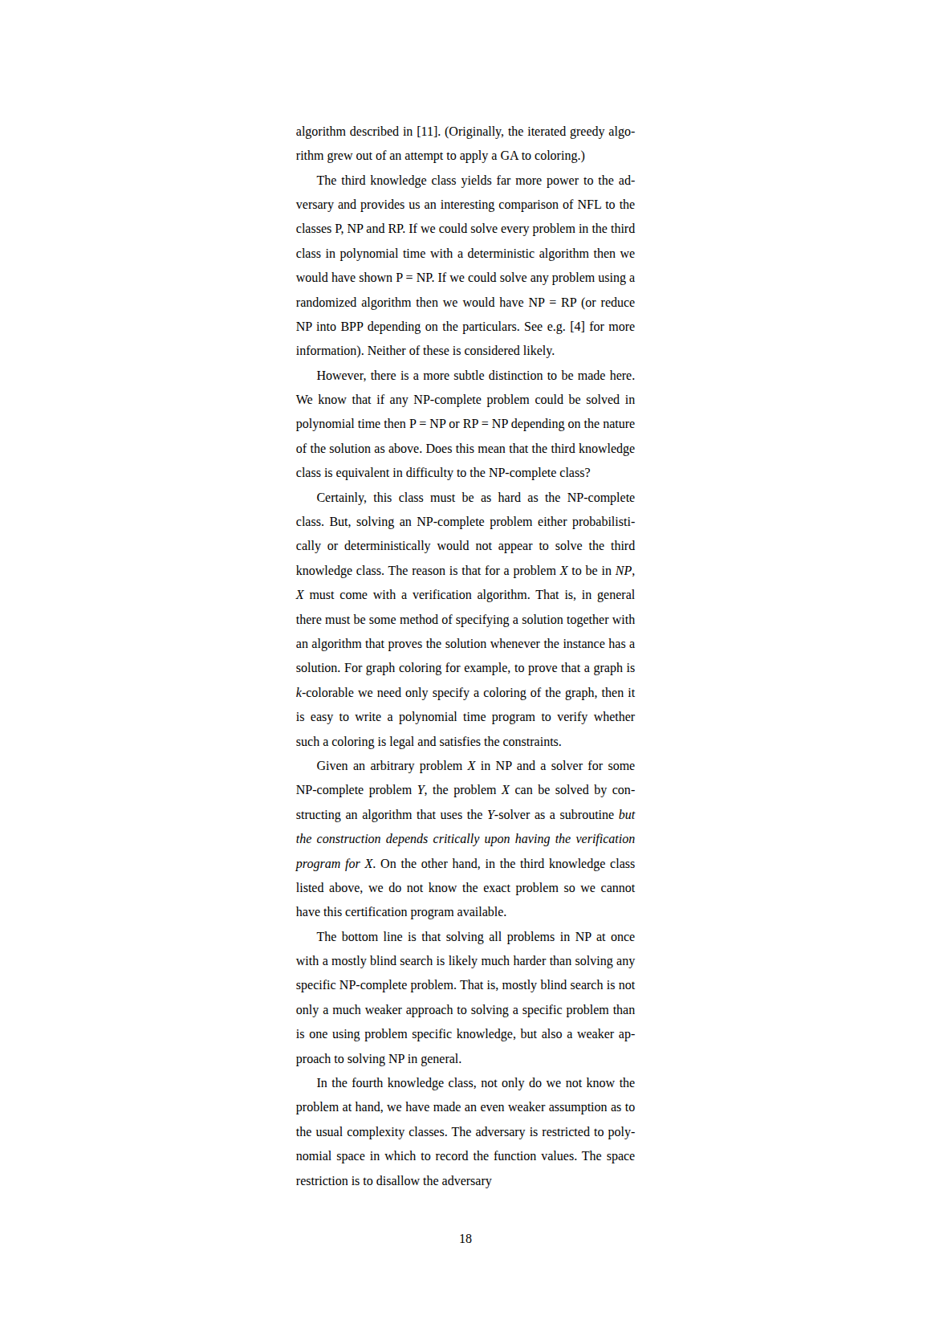algorithm described in [11]. (Originally, the iterated greedy algorithm grew out of an attempt to apply a GA to coloring.)
The third knowledge class yields far more power to the adversary and provides us an interesting comparison of NFL to the classes P, NP and RP. If we could solve every problem in the third class in polynomial time with a deterministic algorithm then we would have shown P = NP. If we could solve any problem using a randomized algorithm then we would have NP = RP (or reduce NP into BPP depending on the particulars. See e.g. [4] for more information). Neither of these is considered likely.
However, there is a more subtle distinction to be made here. We know that if any NP-complete problem could be solved in polynomial time then P = NP or RP = NP depending on the nature of the solution as above. Does this mean that the third knowledge class is equivalent in difficulty to the NP-complete class?
Certainly, this class must be as hard as the NP-complete class. But, solving an NP-complete problem either probabilistically or deterministically would not appear to solve the third knowledge class. The reason is that for a problem X to be in NP, X must come with a verification algorithm. That is, in general there must be some method of specifying a solution together with an algorithm that proves the solution whenever the instance has a solution. For graph coloring for example, to prove that a graph is k-colorable we need only specify a coloring of the graph, then it is easy to write a polynomial time program to verify whether such a coloring is legal and satisfies the constraints.
Given an arbitrary problem X in NP and a solver for some NP-complete problem Y, the problem X can be solved by constructing an algorithm that uses the Y-solver as a subroutine but the construction depends critically upon having the verification program for X. On the other hand, in the third knowledge class listed above, we do not know the exact problem so we cannot have this certification program available.
The bottom line is that solving all problems in NP at once with a mostly blind search is likely much harder than solving any specific NP-complete problem. That is, mostly blind search is not only a much weaker approach to solving a specific problem than is one using problem specific knowledge, but also a weaker approach to solving NP in general.
In the fourth knowledge class, not only do we not know the problem at hand, we have made an even weaker assumption as to the usual complexity classes. The adversary is restricted to polynomial space in which to record the function values. The space restriction is to disallow the adversary
18